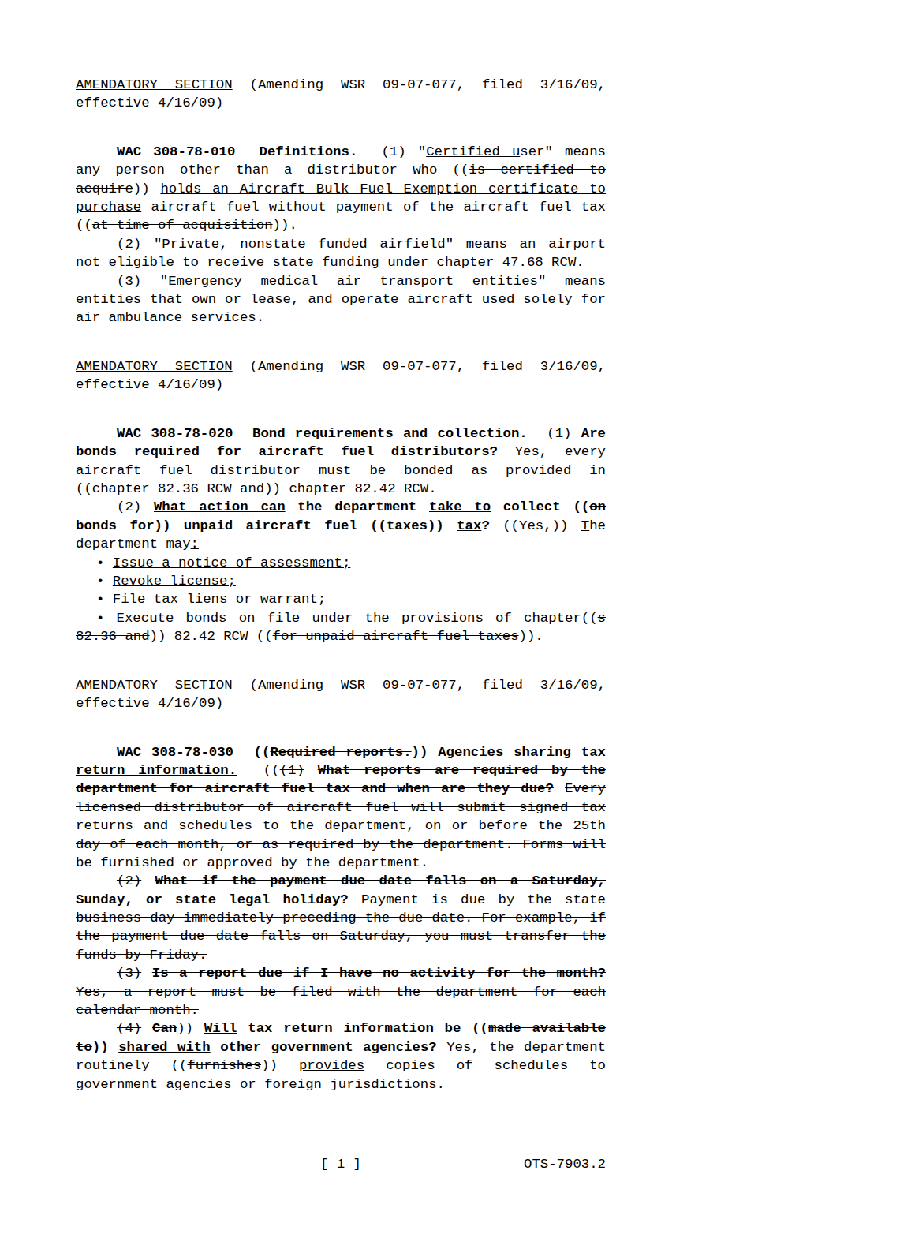AMENDATORY SECTION (Amending WSR 09-07-077, filed 3/16/09, effective 4/16/09)
WAC 308-78-010 Definitions. (1) "Certified user" means any person other than a distributor who ((is certified to acquire)) holds an Aircraft Bulk Fuel Exemption certificate to purchase aircraft fuel without payment of the aircraft fuel tax ((at time of acquisition)).
(2) "Private, nonstate funded airfield" means an airport not eligible to receive state funding under chapter 47.68 RCW.
(3) "Emergency medical air transport entities" means entities that own or lease, and operate aircraft used solely for air ambulance services.
AMENDATORY SECTION (Amending WSR 09-07-077, filed 3/16/09, effective 4/16/09)
WAC 308-78-020 Bond requirements and collection. (1) Are bonds required for aircraft fuel distributors? Yes, every aircraft fuel distributor must be bonded as provided in ((chapter 82.36 RCW and)) chapter 82.42 RCW.
(2) What action can the department take to collect ((on bonds for)) unpaid aircraft fuel ((taxes)) tax? ((Yes,)) The department may:
• Issue a notice of assessment;
• Revoke license;
• File tax liens or warrant;
• Execute bonds on file under the provisions of chapter((s 82.36 and)) 82.42 RCW ((for unpaid aircraft fuel taxes)).
AMENDATORY SECTION (Amending WSR 09-07-077, filed 3/16/09, effective 4/16/09)
WAC 308-78-030 ((Required reports.)) Agencies sharing tax return information. (((1) What reports are required by the department for aircraft fuel tax and when are they due? Every licensed distributor of aircraft fuel will submit signed tax returns and schedules to the department, on or before the 25th day of each month, or as required by the department. Forms will be furnished or approved by the department.
(2) What if the payment due date falls on a Saturday, Sunday, or state legal holiday? Payment is due by the state business day immediately preceding the due date. For example, if the payment due date falls on Saturday, you must transfer the funds by Friday.
(3) Is a report due if I have no activity for the month? Yes, a report must be filed with the department for each calendar month.
(4) Can)) Will tax return information be ((made available to)) shared with other government agencies? Yes, the department routinely ((furnishes)) provides copies of schedules to government agencies or foreign jurisdictions.
[ 1 ] OTS-7903.2